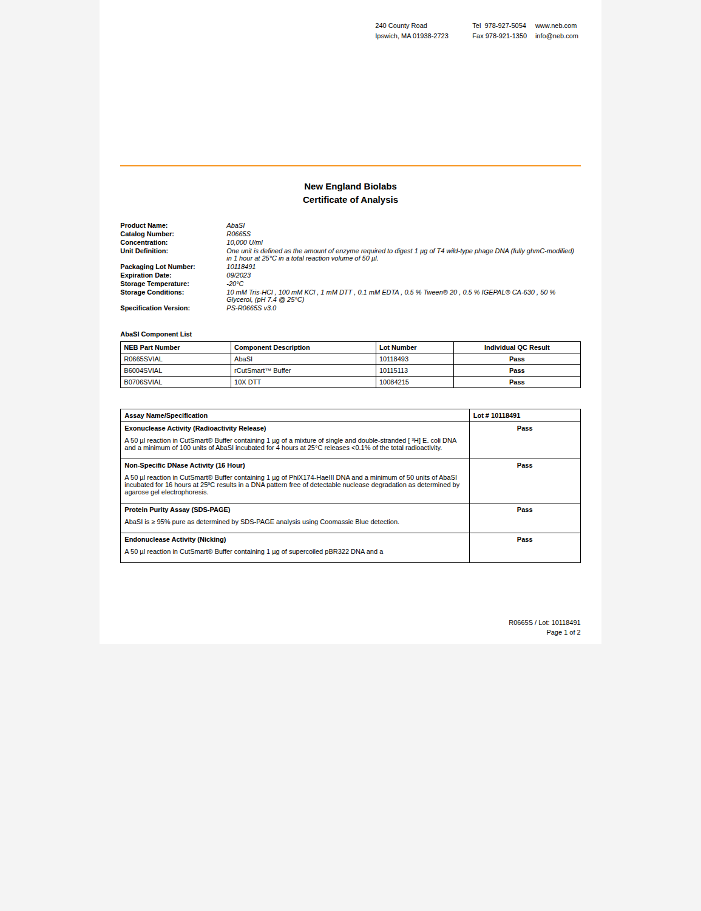240 County Road
Ipswich, MA 01938-2723
Tel 978-927-5054
Fax 978-921-1350
www.neb.com
info@neb.com
New England Biolabs Certificate of Analysis
| Product Name: | AbaSI |
| Catalog Number: | R0665S |
| Concentration: | 10,000 U/ml |
| Unit Definition: | One unit is defined as the amount of enzyme required to digest 1 µg of T4 wild-type phage DNA (fully ghmC-modified) in 1 hour at 25°C in a total reaction volume of 50 µl. |
| Packaging Lot Number: | 10118491 |
| Expiration Date: | 09/2023 |
| Storage Temperature: | -20°C |
| Storage Conditions: | 10 mM Tris-HCl , 100 mM KCl , 1 mM DTT , 0.1 mM EDTA , 0.5 % Tween® 20 , 0.5 % IGEPAL® CA-630 , 50 % Glycerol, (pH 7.4 @ 25°C) |
| Specification Version: | PS-R0665S v3.0 |
AbaSI Component List
| NEB Part Number | Component Description | Lot Number | Individual QC Result |
| --- | --- | --- | --- |
| R0665SVIAL | AbaSI | 10118493 | Pass |
| B6004SVIAL | rCutSmart™ Buffer | 10115113 | Pass |
| B0706SVIAL | 10X DTT | 10084215 | Pass |
| Assay Name/Specification | Lot # 10118491 |
| --- | --- |
| Exonuclease Activity (Radioactivity Release) A 50 µl reaction in CutSmart® Buffer containing 1 µg of a mixture of single and double-stranded [ ³H] E. coli DNA and a minimum of 100 units of AbaSI incubated for 4 hours at 25°C releases <0.1% of the total radioactivity. | Pass |
| Non-Specific DNase Activity (16 Hour) A 50 µl reaction in CutSmart® Buffer containing 1 µg of PhiX174-HaeIII DNA and a minimum of 50 units of AbaSI incubated for 16 hours at 25ºC results in a DNA pattern free of detectable nuclease degradation as determined by agarose gel electrophoresis. | Pass |
| Protein Purity Assay (SDS-PAGE) AbaSI is ≥ 95% pure as determined by SDS-PAGE analysis using Coomassie Blue detection. | Pass |
| Endonuclease Activity (Nicking) A 50 µl reaction in CutSmart® Buffer containing 1 µg of supercoiled pBR322 DNA and a | Pass |
R0665S / Lot: 10118491
Page 1 of 2